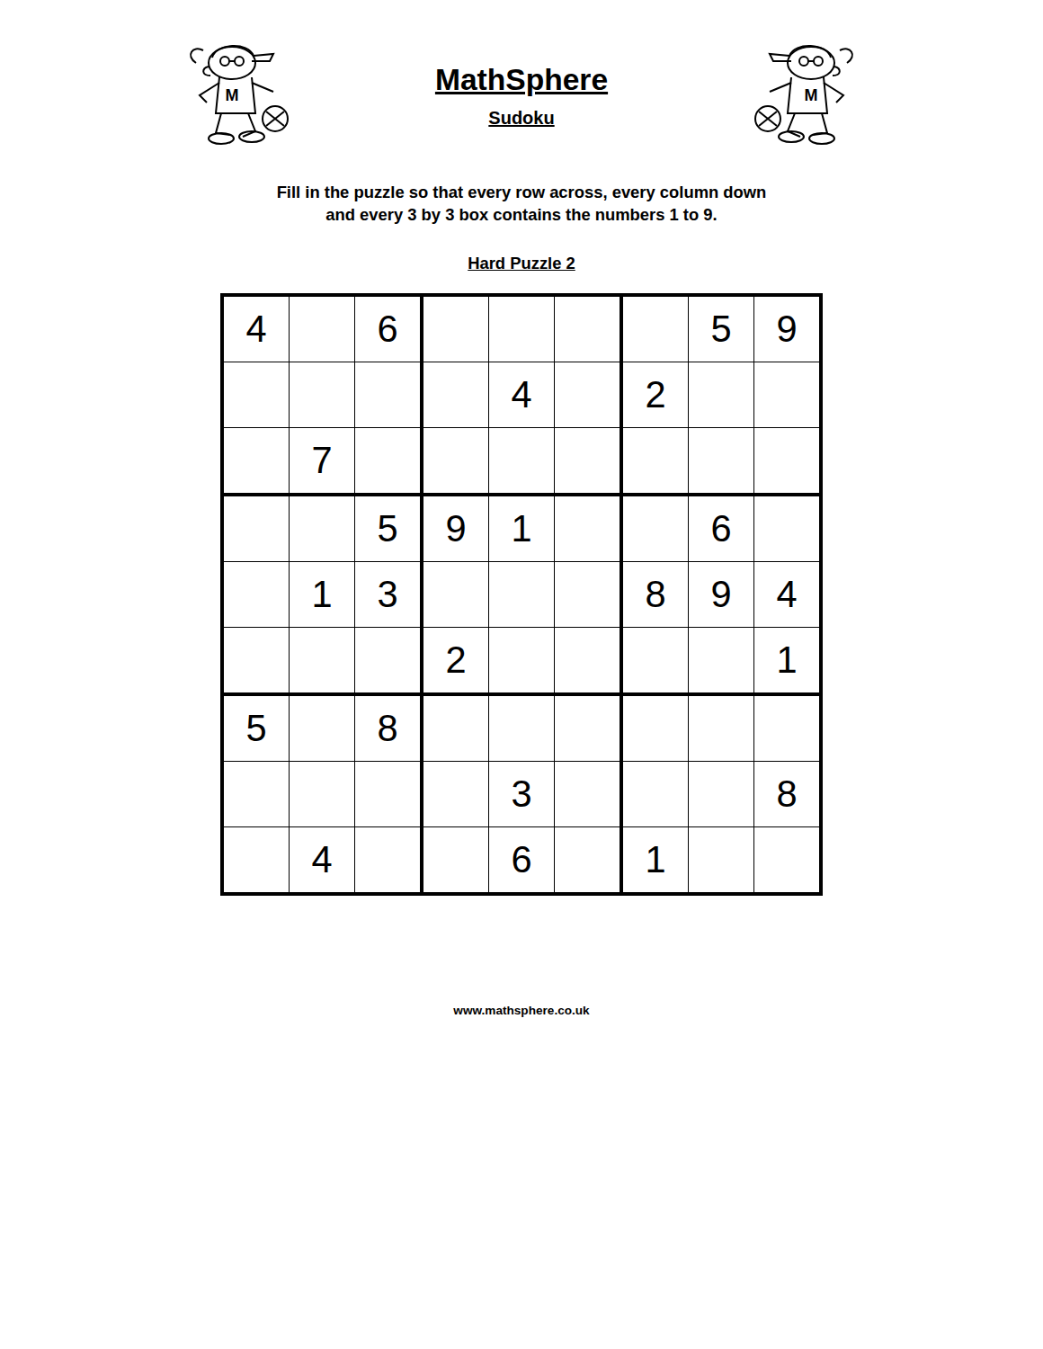M
MathSphere
Sudoku
M
Fill in the puzzle so that every row across, every column down
and every 3 by 3 box contains the numbers 1 to 9.
Hard Puzzle 2
| 4 | | 6 | | | | | 5 | 9 |
| | | | | 4 | | 2 | | |
| | 7 | | | | | | | |
| | | 5 | 9 | 1 | | | 6 | |
| | 1 | 3 | | | | 8 | 9 | 4 |
| | | | 2 | | | | | 1 |
| 5 | | 8 | | | | | | |
| | | | | 3 | | | | 8 |
| | 4 | | | 6 | | 1 | | |
www.mathsphere.co.uk